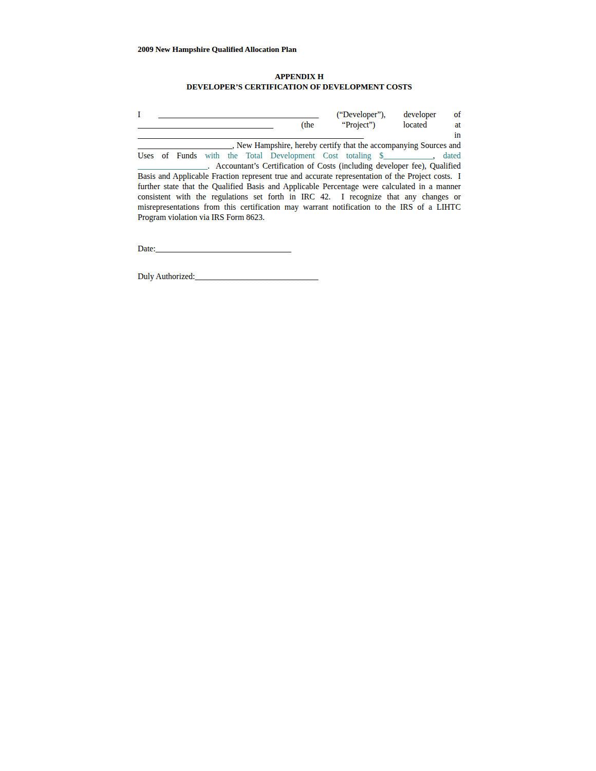2009 New Hampshire Qualified Allocation Plan
APPENDIX H DEVELOPER’S CERTIFICATION OF DEVELOPMENT COSTS
I _______________________________________ (“Developer”), developer of _________________________________ (the “Project”) located at _______________________________________________________ in _______________________, New Hampshire, hereby certify that the accompanying Sources and Uses of Funds with the Total Development Cost totaling $____________, dated _________________. Accountant’s Certification of Costs (including developer fee), Qualified Basis and Applicable Fraction represent true and accurate representation of the Project costs. I further state that the Qualified Basis and Applicable Percentage were calculated in a manner consistent with the regulations set forth in IRC 42. I recognize that any changes or misrepresentations from this certification may warrant notification to the IRS of a LIHTC Program violation via IRS Form 8623.
Date:_________________________________
Duly Authorized:______________________________